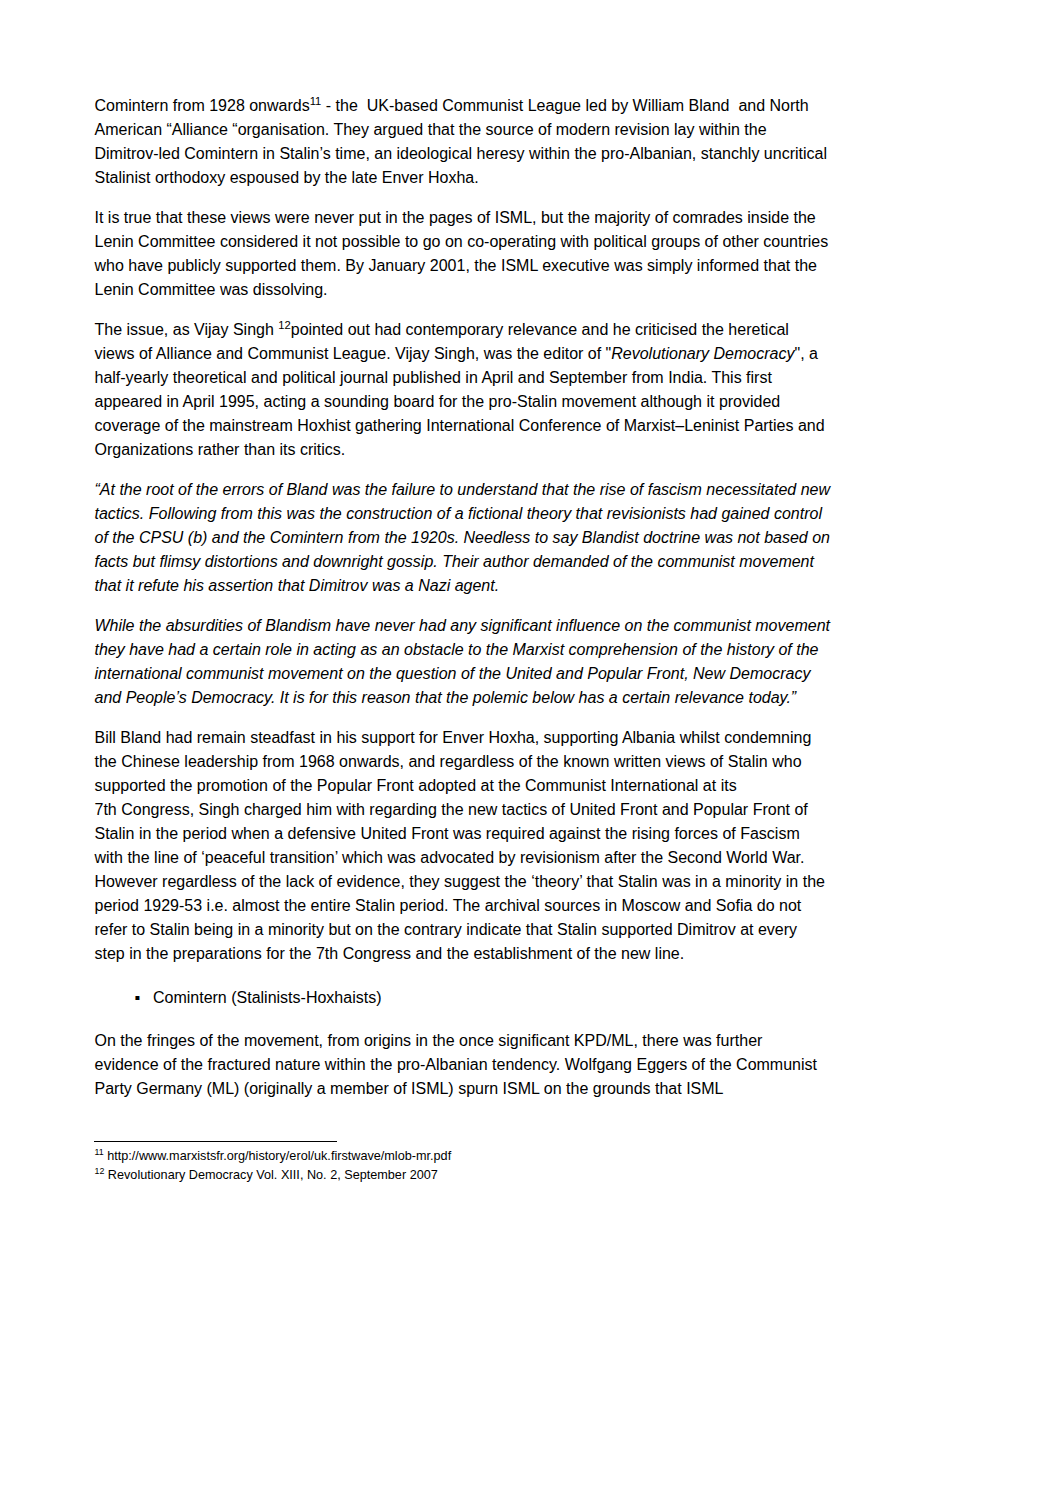Comintern from 1928 onwards11 - the UK-based Communist League led by William Bland and North American “Alliance “organisation. They argued that the source of modern revision lay within the Dimitrov-led Comintern in Stalin’s time, an ideological heresy within the pro-Albanian, stanchly uncritical Stalinist orthodoxy espoused by the late Enver Hoxha.
It is true that these views were never put in the pages of ISML, but the majority of comrades inside the Lenin Committee considered it not possible to go on co-operating with political groups of other countries who have publicly supported them. By January 2001, the ISML executive was simply informed that the Lenin Committee was dissolving.
The issue, as Vijay Singh 12pointed out had contemporary relevance and he criticised the heretical views of Alliance and Communist League. Vijay Singh, was the editor of "Revolutionary Democracy", a half-yearly theoretical and political journal published in April and September from India. This first appeared in April 1995, acting a sounding board for the pro-Stalin movement although it provided coverage of the mainstream Hoxhist gathering International Conference of Marxist–Leninist Parties and Organizations rather than its critics.
“At the root of the errors of Bland was the failure to understand that the rise of fascism necessitated new tactics. Following from this was the construction of a fictional theory that revisionists had gained control of the CPSU (b) and the Comintern from the 1920s. Needless to say Blandist doctrine was not based on facts but flimsy distortions and downright gossip. Their author demanded of the communist movement that it refute his assertion that Dimitrov was a Nazi agent.
While the absurdities of Blandism have never had any significant influence on the communist movement they have had a certain role in acting as an obstacle to the Marxist comprehension of the history of the international communist movement on the question of the United and Popular Front, New Democracy and People’s Democracy. It is for this reason that the polemic below has a certain relevance today.”
Bill Bland had remain steadfast in his support for Enver Hoxha, supporting Albania whilst condemning the Chinese leadership from 1968 onwards, and regardless of the known written views of Stalin who supported the promotion of the Popular Front adopted at the Communist International at its 7th Congress, Singh charged him with regarding the new tactics of United Front and Popular Front of Stalin in the period when a defensive United Front was required against the rising forces of Fascism with the line of ‘peaceful transition’ which was advocated by revisionism after the Second World War. However regardless of the lack of evidence, they suggest the ‘theory’ that Stalin was in a minority in the period 1929-53 i.e. almost the entire Stalin period. The archival sources in Moscow and Sofia do not refer to Stalin being in a minority but on the contrary indicate that Stalin supported Dimitrov at every step in the preparations for the 7th Congress and the establishment of the new line.
Comintern (Stalinists-Hoxhaists)
On the fringes of the movement, from origins in the once significant KPD/ML, there was further evidence of the fractured nature within the pro-Albanian tendency. Wolfgang Eggers of the Communist Party Germany (ML) (originally a member of ISML) spurn ISML on the grounds that ISML
11 http://www.marxistsfr.org/history/erol/uk.firstwave/mlob-mr.pdf
12 Revolutionary Democracy Vol. XIII, No. 2, September 2007